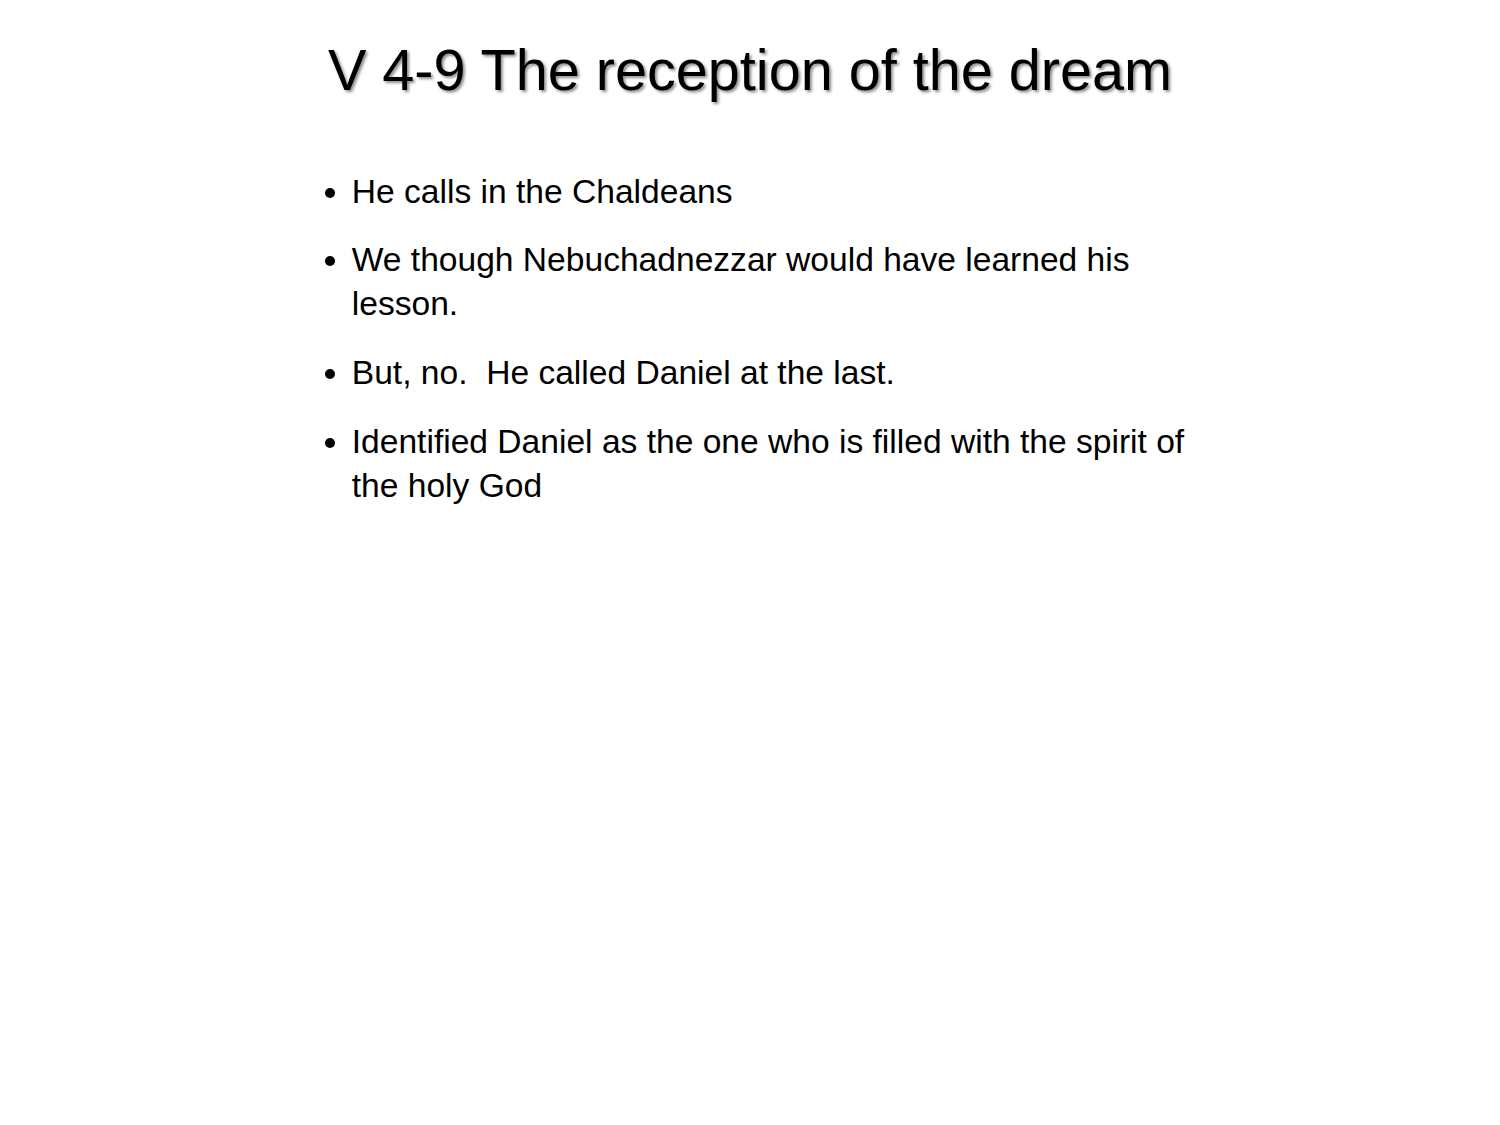V 4-9 The reception of the dream
He calls in the Chaldeans
We though Nebuchadnezzar would have learned his lesson.
But, no. He called Daniel at the last.
Identified Daniel as the one who is filled with the spirit of the holy God